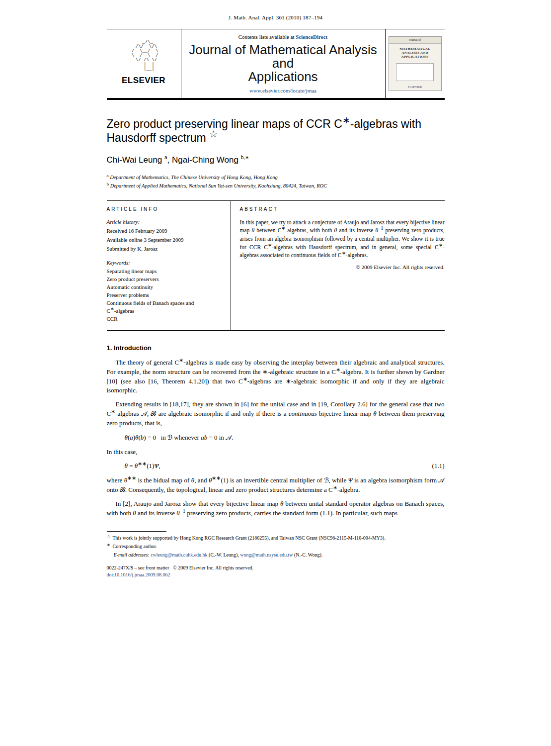J. Math. Anal. Appl. 361 (2010) 187–194
_/\_ /\/ \/\ / \__/ \ \ / \ / \/ /\ \/ | | |__|
ELSEVIER
Contents lists available at ScienceDirect
Journal of Mathematical Analysis and
Applications
www.elsevier.com/locate/jmaa
Journal of
MATHEMATICAL
ANALYSIS AND
APPLICATIONS
ELSEVIER
Zero product preserving linear maps of CCR C∗-algebras with Hausdorff spectrum ☆
Chi-Wai Leung a, Ngai-Ching Wong b,∗
a Department of Mathematics, The Chinese University of Hong Kong, Hong Kong
b Department of Applied Mathematics, National Sun Yat-sen University, Kaohsiung, 80424, Taiwan, ROC
Article info
Article history:
Received 16 February 2009
Available online 3 September 2009
Submitted by K. Jarosz
Keywords:
Separating linear maps
Zero product preservers
Automatic continuity
Preserver problems
Continuous fields of Banach spaces and
C∗-algebras
CCR
Abstract
In this paper, we try to attack a conjecture of Araujo and Jarosz that every bijective linear map θ between C∗-algebras, with both θ and its inverse θ−1 preserving zero products, arises from an algebra isomorphism followed by a central multiplier. We show it is true for CCR C∗-algebras with Hausdorff spectrum, and in general, some special C∗-algebras associated to continuous fields of C∗-algebras.
© 2009 Elsevier Inc. All rights reserved.
1. Introduction
The theory of general C∗-algebras is made easy by observing the interplay between their algebraic and analytical structures. For example, the norm structure can be recovered from the ∗-algebraic structure in a C∗-algebra. It is further shown by Gardner [10] (see also [16, Theorem 4.1.20]) that two C∗-algebras are ∗-algebraic isomorphic if and only if they are algebraic isomorphic.
Extending results in [18,17], they are shown in [6] for the unital case and in [19, Corollary 2.6] for the general case that two C∗-algebras 𝒜, ℬ are algebraic isomorphic if and only if there is a continuous bijective linear map θ between them preserving zero products, that is,
θ(a)θ(b) = 0 in ℬ whenever ab = 0 in 𝒜.
In this case,
θ = θ∗∗(1)Ψ, (1.1)
where θ∗∗ is the bidual map of θ, and θ∗∗(1) is an invertible central multiplier of ℬ, while Ψ is an algebra isomorphism form 𝒜 onto ℬ. Consequently, the topological, linear and zero product structures determine a C∗-algebra.
In [2], Araujo and Jarosz show that every bijective linear map θ between unital standard operator algebras on Banach spaces, with both θ and its inverse θ−1 preserving zero products, carries the standard form (1.1). In particular, such maps
☆ This work is jointly supported by Hong Kong RGC Research Grant (2160255), and Taiwan NSC Grant (NSC96-2115-M-110-004-MY3).
∗ Corresponding author.
E-mail addresses: cwleung@math.cuhk.edu.hk (C.-W. Leung), wong@math.nsysu.edu.tw (N.-C. Wong).
0022-247X/$ – see front matter © 2009 Elsevier Inc. All rights reserved.
doi:10.1016/j.jmaa.2009.08.062